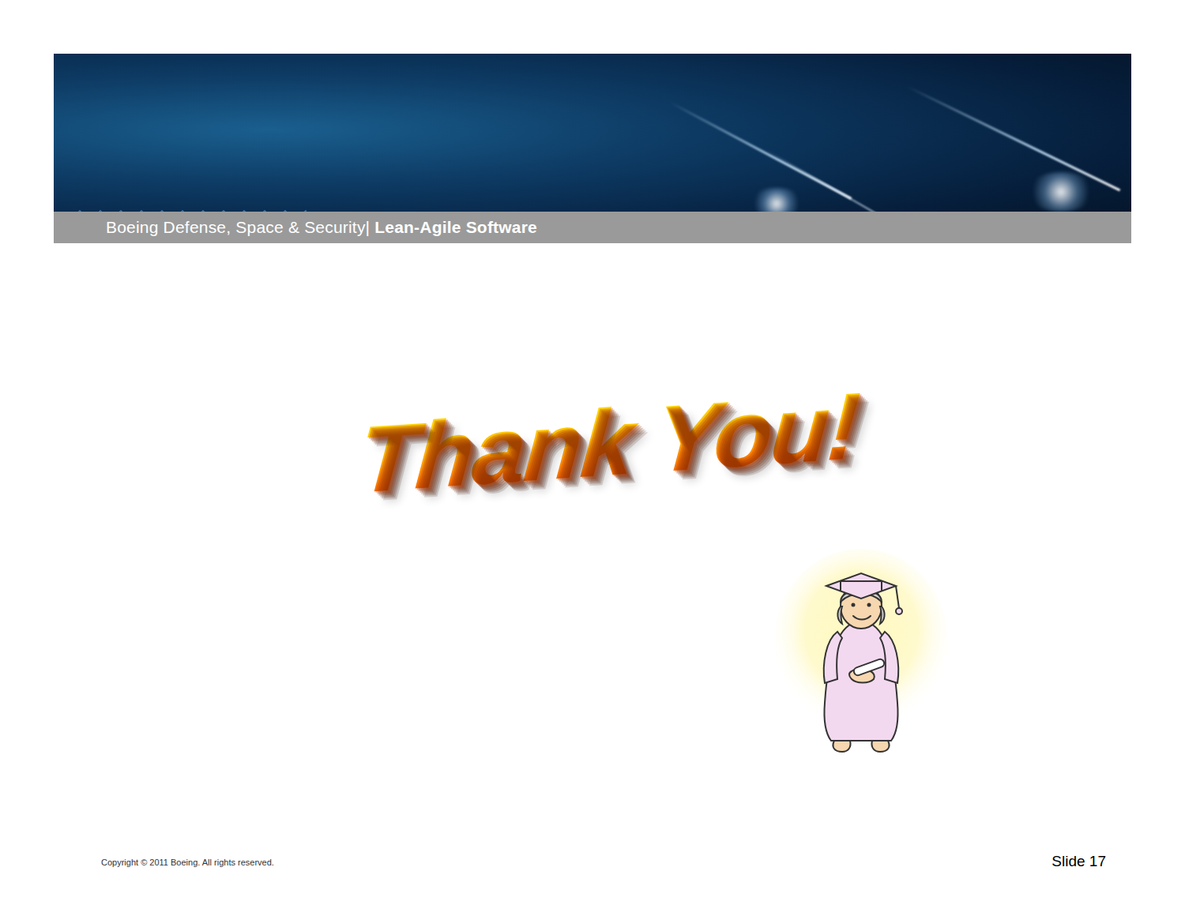Boeing Defense, Space & Security| Lean-Agile Software
Thank You!
Copyright © 2011 Boeing. All rights reserved.
Slide 17